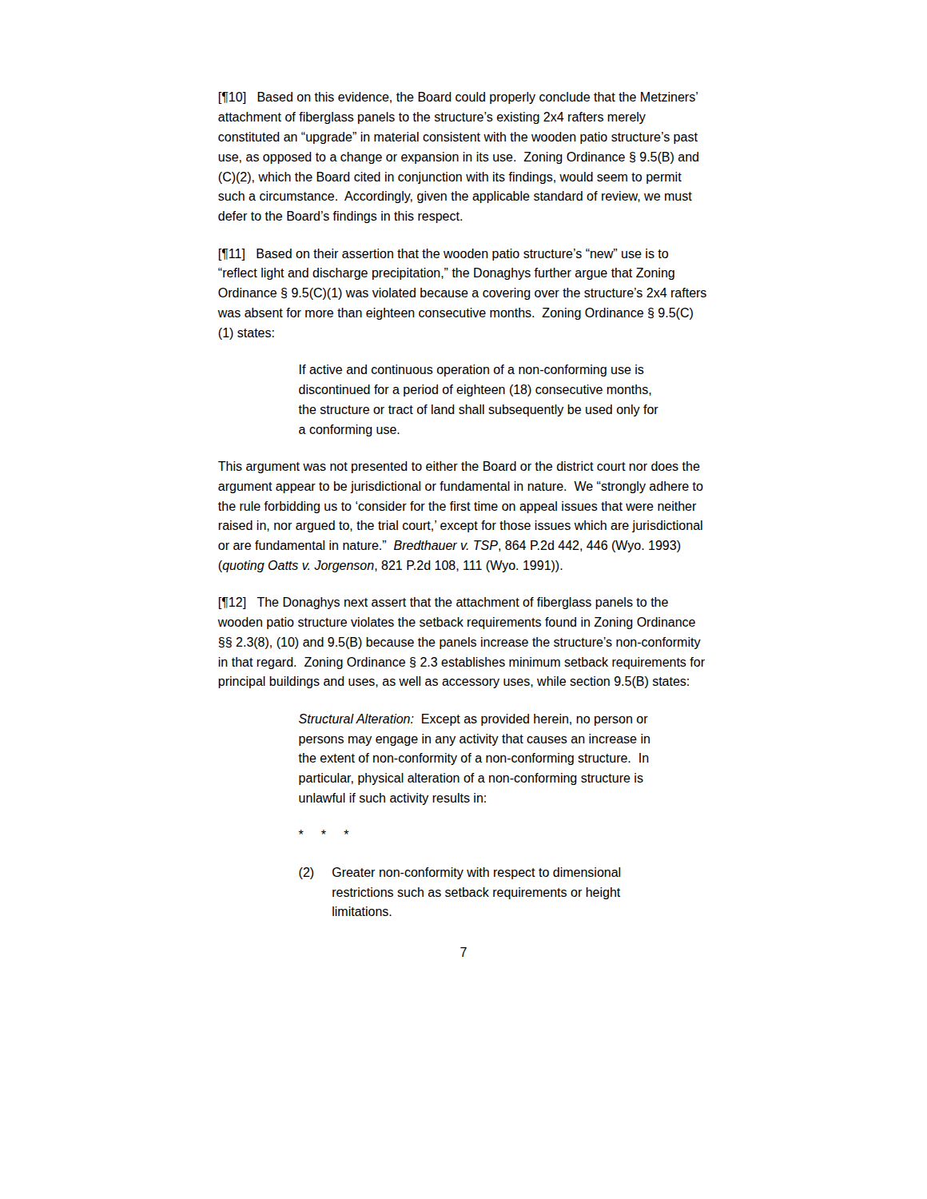[¶10] Based on this evidence, the Board could properly conclude that the Metziners’ attachment of fiberglass panels to the structure’s existing 2x4 rafters merely constituted an “upgrade” in material consistent with the wooden patio structure’s past use, as opposed to a change or expansion in its use. Zoning Ordinance § 9.5(B) and (C)(2), which the Board cited in conjunction with its findings, would seem to permit such a circumstance. Accordingly, given the applicable standard of review, we must defer to the Board’s findings in this respect.
[¶11] Based on their assertion that the wooden patio structure’s “new” use is to “reflect light and discharge precipitation,” the Donaghys further argue that Zoning Ordinance § 9.5(C)(1) was violated because a covering over the structure’s 2x4 rafters was absent for more than eighteen consecutive months. Zoning Ordinance § 9.5(C)(1) states:
If active and continuous operation of a non-conforming use is discontinued for a period of eighteen (18) consecutive months, the structure or tract of land shall subsequently be used only for a conforming use.
This argument was not presented to either the Board or the district court nor does the argument appear to be jurisdictional or fundamental in nature. We “strongly adhere to the rule forbidding us to ‘consider for the first time on appeal issues that were neither raised in, nor argued to, the trial court,’ except for those issues which are jurisdictional or are fundamental in nature.” Bredthauer v. TSP, 864 P.2d 442, 446 (Wyo. 1993) (quoting Oatts v. Jorgenson, 821 P.2d 108, 111 (Wyo. 1991)).
[¶12] The Donaghys next assert that the attachment of fiberglass panels to the wooden patio structure violates the setback requirements found in Zoning Ordinance §§ 2.3(8), (10) and 9.5(B) because the panels increase the structure’s non-conformity in that regard. Zoning Ordinance § 2.3 establishes minimum setback requirements for principal buildings and uses, as well as accessory uses, while section 9.5(B) states:
Structural Alteration: Except as provided herein, no person or persons may engage in any activity that causes an increase in the extent of non-conformity of a non-conforming structure. In particular, physical alteration of a non-conforming structure is unlawful if such activity results in:
* * *
(2)
Greater non-conformity with respect to dimensional restrictions such as setback requirements or height limitations.
7